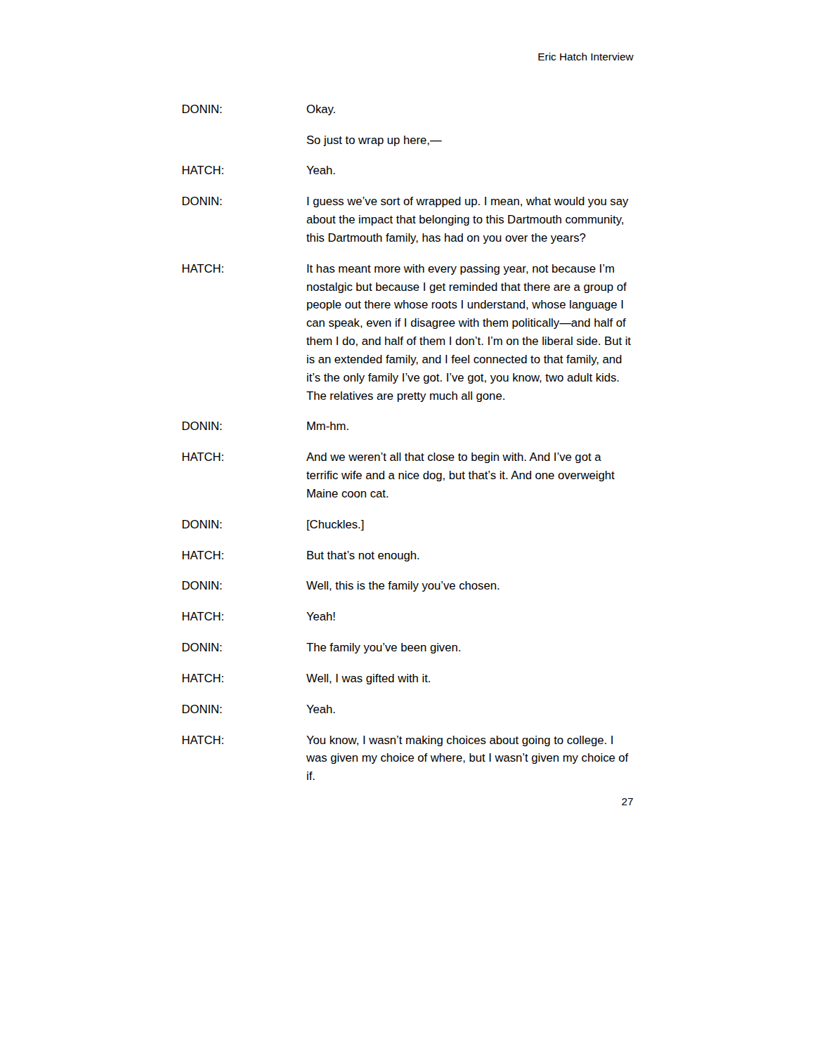Eric Hatch Interview
| DONIN: | Okay. |
| | So just to wrap up here,— |
| HATCH: | Yeah. |
| DONIN: | I guess we’ve sort of wrapped up. I mean, what would you say about the impact that belonging to this Dartmouth community, this Dartmouth family, has had on you over the years? |
| HATCH: | It has meant more with every passing year, not because I’m nostalgic but because I get reminded that there are a group of people out there whose roots I understand, whose language I can speak, even if I disagree with them politically—and half of them I do, and half of them I don’t. I’m on the liberal side. But it is an extended family, and I feel connected to that family, and it’s the only family I’ve got. I’ve got, you know, two adult kids. The relatives are pretty much all gone. |
| DONIN: | Mm-hm. |
| HATCH: | And we weren’t all that close to begin with. And I’ve got a terrific wife and a nice dog, but that’s it. And one overweight Maine coon cat. |
| DONIN: | [Chuckles.] |
| HATCH: | But that’s not enough. |
| DONIN: | Well, this is the family you’ve chosen. |
| HATCH: | Yeah! |
| DONIN: | The family you’ve been given. |
| HATCH: | Well, I was gifted with it. |
| DONIN: | Yeah. |
| HATCH: | You know, I wasn’t making choices about going to college. I was given my choice of where, but I wasn’t given my choice of if. |
27